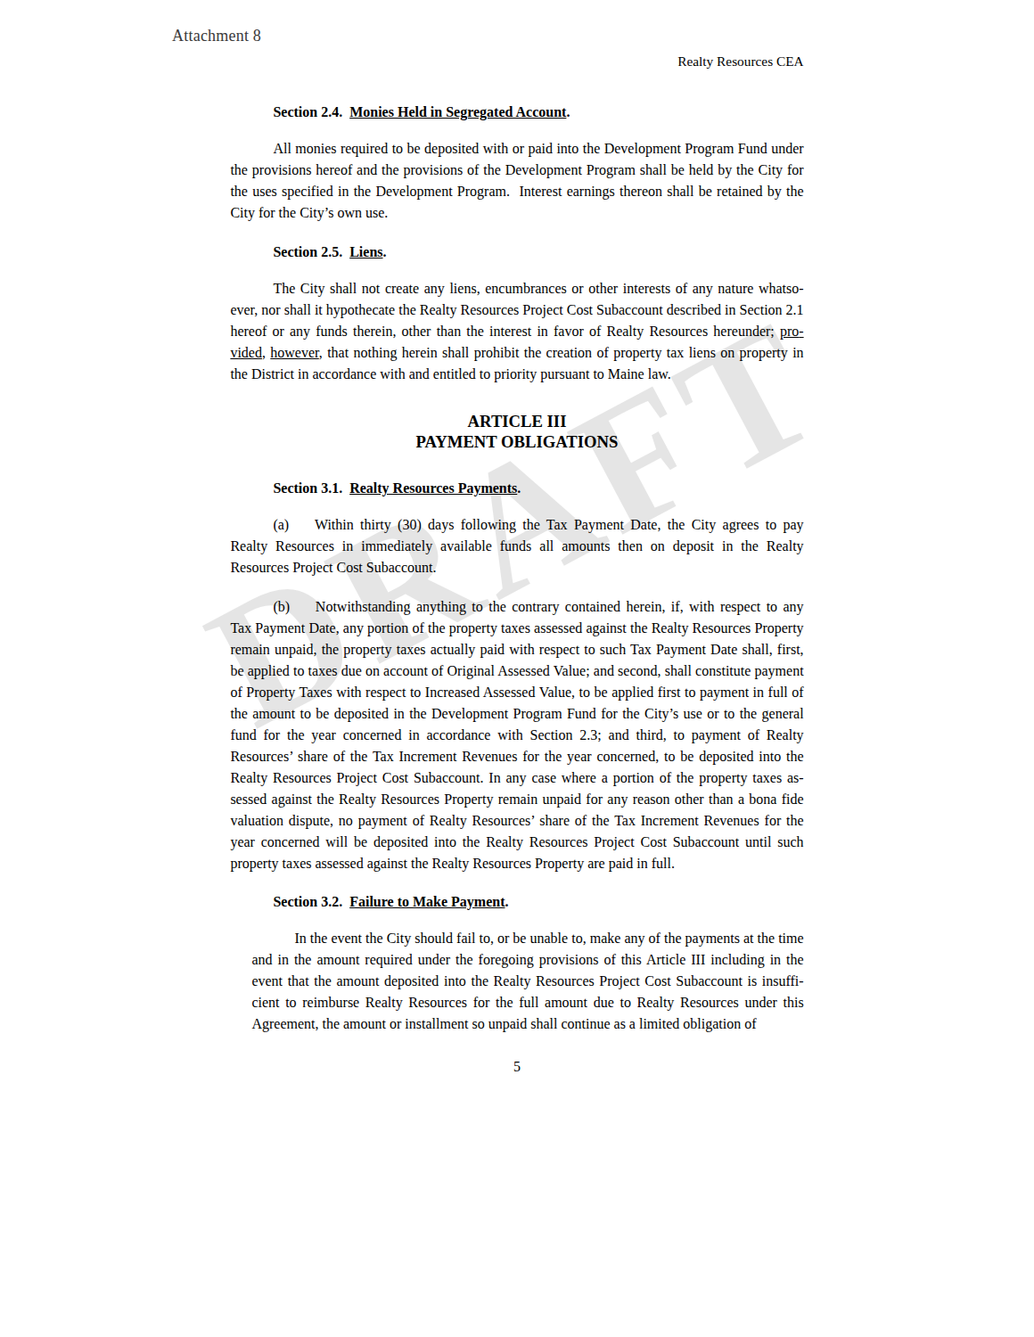Attachment 8
DRAFT
Realty Resources CEA
Section 2.4. Monies Held in Segregated Account.
All monies required to be deposited with or paid into the Development Program Fund under the provisions hereof and the provisions of the Development Program shall be held by the City for the uses specified in the Development Program. Interest earnings thereon shall be retained by the City for the City’s own use.
Section 2.5. Liens.
The City shall not create any liens, encumbrances or other interests of any nature whatsoever, nor shall it hypothecate the Realty Resources Project Cost Subaccount described in Section 2.1 hereof or any funds therein, other than the interest in favor of Realty Resources hereunder; provided, however, that nothing herein shall prohibit the creation of property tax liens on property in the District in accordance with and entitled to priority pursuant to Maine law.
ARTICLE III PAYMENT OBLIGATIONS
Section 3.1. Realty Resources Payments.
(a) Within thirty (30) days following the Tax Payment Date, the City agrees to pay Realty Resources in immediately available funds all amounts then on deposit in the Realty Resources Project Cost Subaccount.
(b) Notwithstanding anything to the contrary contained herein, if, with respect to any Tax Payment Date, any portion of the property taxes assessed against the Realty Resources Property remain unpaid, the property taxes actually paid with respect to such Tax Payment Date shall, first, be applied to taxes due on account of Original Assessed Value; and second, shall constitute payment of Property Taxes with respect to Increased Assessed Value, to be applied first to payment in full of the amount to be deposited in the Development Program Fund for the City’s use or to the general fund for the year concerned in accordance with Section 2.3; and third, to payment of Realty Resources’ share of the Tax Increment Revenues for the year concerned, to be deposited into the Realty Resources Project Cost Subaccount. In any case where a portion of the property taxes assessed against the Realty Resources Property remain unpaid for any reason other than a bona fide valuation dispute, no payment of Realty Resources’ share of the Tax Increment Revenues for the year concerned will be deposited into the Realty Resources Project Cost Subaccount until such property taxes assessed against the Realty Resources Property are paid in full.
Section 3.2. Failure to Make Payment.
In the event the City should fail to, or be unable to, make any of the payments at the time and in the amount required under the foregoing provisions of this Article III including in the event that the amount deposited into the Realty Resources Project Cost Subaccount is insufficient to reimburse Realty Resources for the full amount due to Realty Resources under this Agreement, the amount or installment so unpaid shall continue as a limited obligation of
5